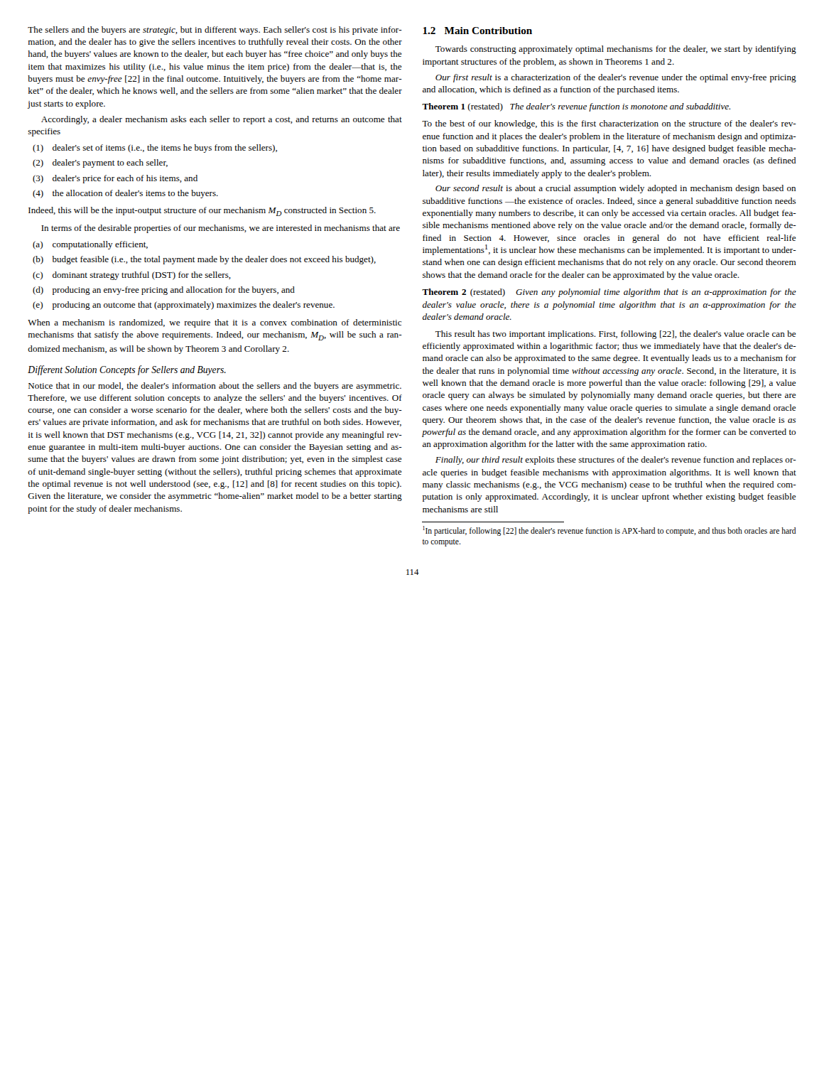The sellers and the buyers are strategic, but in different ways. Each seller's cost is his private information, and the dealer has to give the sellers incentives to truthfully reveal their costs. On the other hand, the buyers' values are known to the dealer, but each buyer has “free choice” and only buys the item that maximizes his utility (i.e., his value minus the item price) from the dealer—that is, the buyers must be envy-free [22] in the final outcome. Intuitively, the buyers are from the “home market” of the dealer, which he knows well, and the sellers are from some “alien market” that the dealer just starts to explore.
Accordingly, a dealer mechanism asks each seller to report a cost, and returns an outcome that specifies
dealer's set of items (i.e., the items he buys from the sellers),
dealer's payment to each seller,
dealer's price for each of his items, and
the allocation of dealer's items to the buyers.
Indeed, this will be the input-output structure of our mechanism MD constructed in Section 5.
In terms of the desirable properties of our mechanisms, we are interested in mechanisms that are
computationally efficient,
budget feasible (i.e., the total payment made by the dealer does not exceed his budget),
dominant strategy truthful (DST) for the sellers,
producing an envy-free pricing and allocation for the buyers, and
producing an outcome that (approximately) maximizes the dealer's revenue.
When a mechanism is randomized, we require that it is a convex combination of deterministic mechanisms that satisfy the above requirements. Indeed, our mechanism, MD, will be such a randomized mechanism, as will be shown by Theorem 3 and Corollary 2.
Different Solution Concepts for Sellers and Buyers.
Notice that in our model, the dealer's information about the sellers and the buyers are asymmetric. Therefore, we use different solution concepts to analyze the sellers' and the buyers' incentives. Of course, one can consider a worse scenario for the dealer, where both the sellers' costs and the buyers' values are private information, and ask for mechanisms that are truthful on both sides. However, it is well known that DST mechanisms (e.g., VCG [14, 21, 32]) cannot provide any meaningful revenue guarantee in multi-item multi-buyer auctions. One can consider the Bayesian setting and assume that the buyers' values are drawn from some joint distribution; yet, even in the simplest case of unit-demand single-buyer setting (without the sellers), truthful pricing schemes that approximate the optimal revenue is not well understood (see, e.g., [12] and [8] for recent studies on this topic). Given the literature, we consider the asymmetric “home-alien” market model to be a better starting point for the study of dealer mechanisms.
1.2 Main Contribution
Towards constructing approximately optimal mechanisms for the dealer, we start by identifying important structures of the problem, as shown in Theorems 1 and 2.
Our first result is a characterization of the dealer's revenue under the optimal envy-free pricing and allocation, which is defined as a function of the purchased items.
Theorem 1 (restated) The dealer's revenue function is monotone and subadditive.
To the best of our knowledge, this is the first characterization on the structure of the dealer's revenue function and it places the dealer's problem in the literature of mechanism design and optimization based on subadditive functions. In particular, [4, 7, 16] have designed budget feasible mechanisms for subadditive functions, and, assuming access to value and demand oracles (as defined later), their results immediately apply to the dealer's problem.
Our second result is about a crucial assumption widely adopted in mechanism design based on subadditive functions —the existence of oracles. Indeed, since a general subadditive function needs exponentially many numbers to describe, it can only be accessed via certain oracles. All budget feasible mechanisms mentioned above rely on the value oracle and/or the demand oracle, formally defined in Section 4. However, since oracles in general do not have efficient real-life implementations1, it is unclear how these mechanisms can be implemented. It is important to understand when one can design efficient mechanisms that do not rely on any oracle. Our second theorem shows that the demand oracle for the dealer can be approximated by the value oracle.
Theorem 2 (restated) Given any polynomial time algorithm that is an α-approximation for the dealer's value oracle, there is a polynomial time algorithm that is an α-approximation for the dealer's demand oracle.
This result has two important implications. First, following [22], the dealer's value oracle can be efficiently approximated within a logarithmic factor; thus we immediately have that the dealer's demand oracle can also be approximated to the same degree. It eventually leads us to a mechanism for the dealer that runs in polynomial time without accessing any oracle. Second, in the literature, it is well known that the demand oracle is more powerful than the value oracle: following [29], a value oracle query can always be simulated by polynomially many demand oracle queries, but there are cases where one needs exponentially many value oracle queries to simulate a single demand oracle query. Our theorem shows that, in the case of the dealer's revenue function, the value oracle is as powerful as the demand oracle, and any approximation algorithm for the former can be converted to an approximation algorithm for the latter with the same approximation ratio.
Finally, our third result exploits these structures of the dealer's revenue function and replaces oracle queries in budget feasible mechanisms with approximation algorithms. It is well known that many classic mechanisms (e.g., the VCG mechanism) cease to be truthful when the required computation is only approximated. Accordingly, it is unclear upfront whether existing budget feasible mechanisms are still
1In particular, following [22] the dealer's revenue function is APX-hard to compute, and thus both oracles are hard to compute.
114